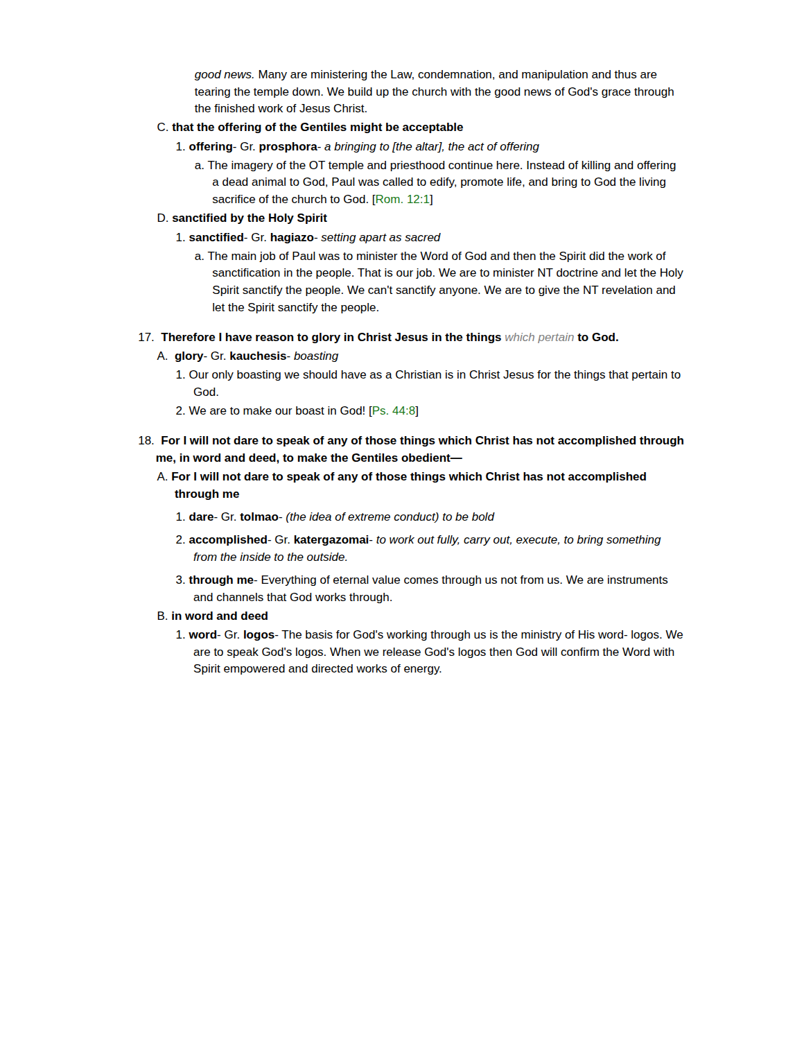good news. Many are ministering the Law, condemnation, and manipulation and thus are tearing the temple down. We build up the church with the good news of God's grace through the finished work of Jesus Christ.
C. that the offering of the Gentiles might be acceptable
1. offering- Gr. prosphora- a bringing to [the altar], the act of offering
a. The imagery of the OT temple and priesthood continue here. Instead of killing and offering a dead animal to God, Paul was called to edify, promote life, and bring to God the living sacrifice of the church to God. [Rom. 12:1]
D. sanctified by the Holy Spirit
1. sanctified- Gr. hagiazo- setting apart as sacred
a. The main job of Paul was to minister the Word of God and then the Spirit did the work of sanctification in the people. That is our job. We are to minister NT doctrine and let the Holy Spirit sanctify the people. We can't sanctify anyone. We are to give the NT revelation and let the Spirit sanctify the people.
17. Therefore I have reason to glory in Christ Jesus in the things which pertain to God.
A. glory- Gr. kauchesis- boasting
1. Our only boasting we should have as a Christian is in Christ Jesus for the things that pertain to God.
2. We are to make our boast in God! [Ps. 44:8]
18. For I will not dare to speak of any of those things which Christ has not accomplished through me, in word and deed, to make the Gentiles obedient—
A. For I will not dare to speak of any of those things which Christ has not accomplished through me
1. dare- Gr. tolmao- (the idea of extreme conduct) to be bold
2. accomplished- Gr. katergazomai- to work out fully, carry out, execute, to bring something from the inside to the outside.
3. through me- Everything of eternal value comes through us not from us. We are instruments and channels that God works through.
B. in word and deed
1. word- Gr. logos- The basis for God's working through us is the ministry of His word- logos. We are to speak God's logos. When we release God's logos then God will confirm the Word with Spirit empowered and directed works of energy.